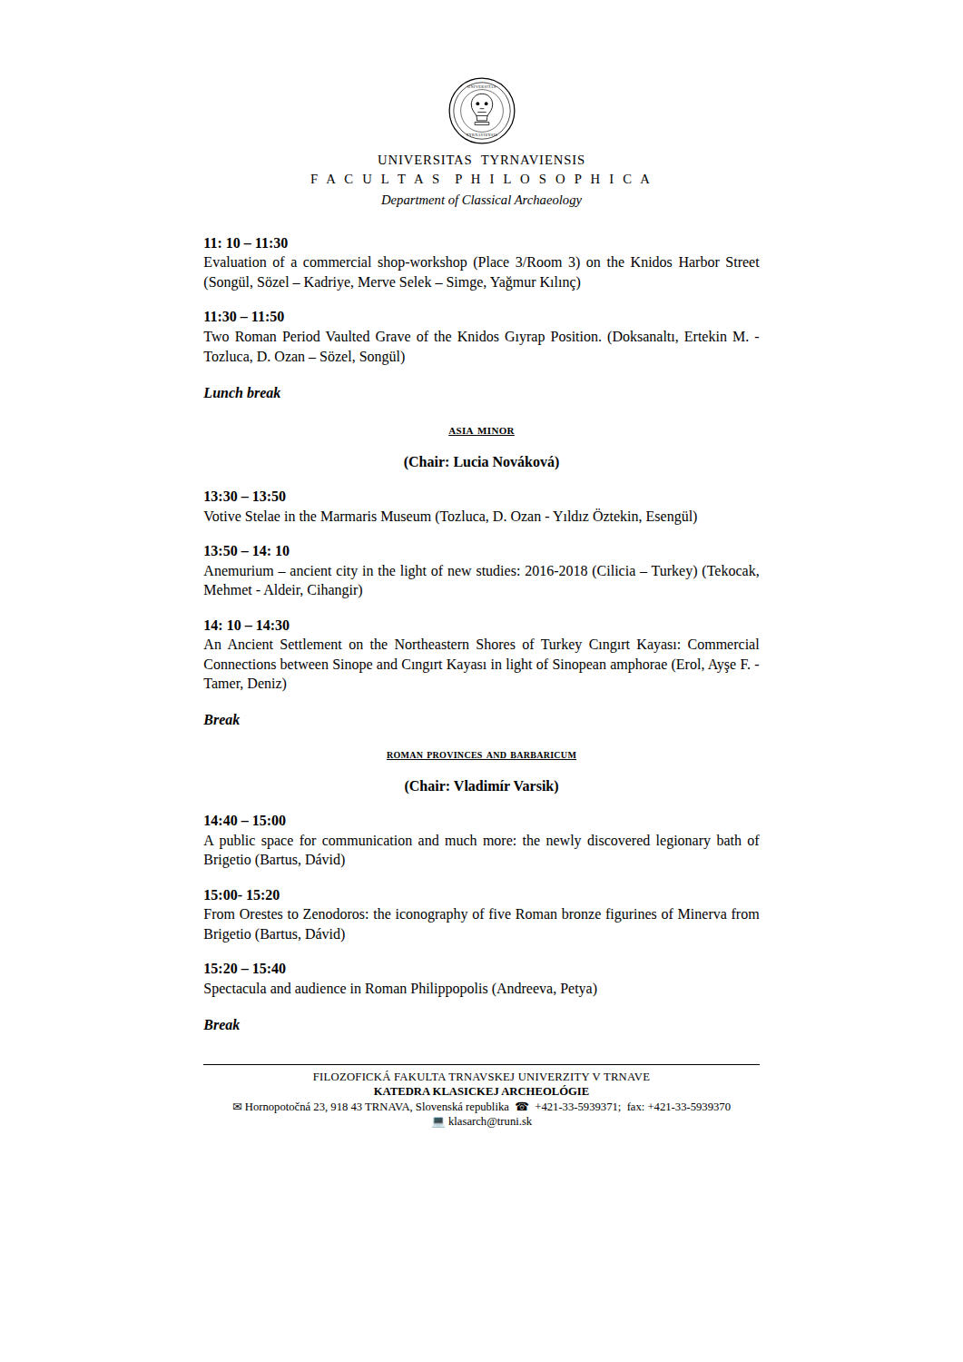UNIVERSITAS TYRNAVIENSIS
UNIVERSITAS TYRNAVIENSIS
F A C U L T A S P H I L O S O P H I C A
Department of Classical Archaeology
11: 10 – 11:30
Evaluation of a commercial shop-workshop (Place 3/Room 3) on the Knidos Harbor Street (Songül, Sözel – Kadriye, Merve Selek – Simge, Yağmur Kılınç)
11:30 – 11:50
Two Roman Period Vaulted Grave of the Knidos Gıyrap Position. (Doksanaltı, Ertekin M. - Tozluca, D. Ozan – Sözel, Songül)
Lunch break
Asia Minor
(Chair: Lucia Nováková)
13:30 – 13:50
Votive Stelae in the Marmaris Museum (Tozluca, D. Ozan - Yıldız Öztekin, Esengül)
13:50 – 14: 10
Anemurium – ancient city in the light of new studies: 2016-2018 (Cilicia – Turkey) (Tekocak, Mehmet - Aldeir, Cihangir)
14: 10 – 14:30
An Ancient Settlement on the Northeastern Shores of Turkey Cıngırt Kayası: Commercial Connections between Sinope and Cıngırt Kayası in light of Sinopean amphorae (Erol, Ayşe F. - Tamer, Deniz)
Break
Roman provinces and barbaricum
(Chair: Vladimír Varsik)
14:40 – 15:00
A public space for communication and much more: the newly discovered legionary bath of Brigetio (Bartus, Dávid)
15:00- 15:20
From Orestes to Zenodoros: the iconography of five Roman bronze figurines of Minerva from Brigetio (Bartus, Dávid)
15:20 – 15:40
Spectacula and audience in Roman Philippopolis (Andreeva, Petya)
Break
FILOZOFICKÁ FAKULTA TRNAVSKEJ UNIVERZITY V TRNAVE
KATEDRA KLASICKEJ ARCHEOLÓGIE
✉ Hornopotočná 23, 918 43 TRNAVA, Slovenská republika ☎ +421-33-5939371; fax: +421-33-5939370
💻 klasarch@truni.sk